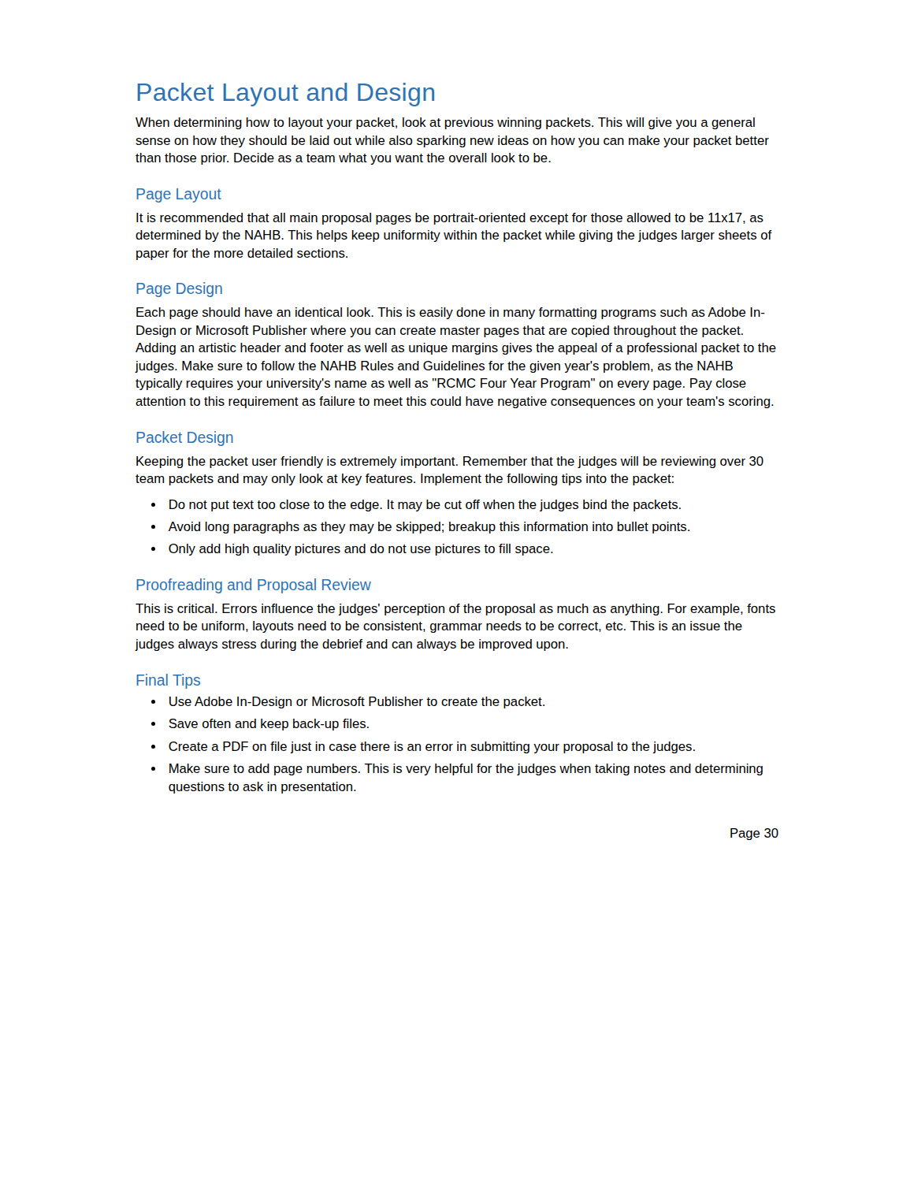Packet Layout and Design
When determining how to layout your packet, look at previous winning packets. This will give you a general sense on how they should be laid out while also sparking new ideas on how you can make your packet better than those prior. Decide as a team what you want the overall look to be.
Page Layout
It is recommended that all main proposal pages be portrait-oriented except for those allowed to be 11x17, as determined by the NAHB. This helps keep uniformity within the packet while giving the judges larger sheets of paper for the more detailed sections.
Page Design
Each page should have an identical look. This is easily done in many formatting programs such as Adobe In-Design or Microsoft Publisher where you can create master pages that are copied throughout the packet. Adding an artistic header and footer as well as unique margins gives the appeal of a professional packet to the judges. Make sure to follow the NAHB Rules and Guidelines for the given year's problem, as the NAHB typically requires your university's name as well as "RCMC Four Year Program" on every page. Pay close attention to this requirement as failure to meet this could have negative consequences on your team's scoring.
Packet Design
Keeping the packet user friendly is extremely important. Remember that the judges will be reviewing over 30 team packets and may only look at key features. Implement the following tips into the packet:
Do not put text too close to the edge. It may be cut off when the judges bind the packets.
Avoid long paragraphs as they may be skipped; breakup this information into bullet points.
Only add high quality pictures and do not use pictures to fill space.
Proofreading and Proposal Review
This is critical. Errors influence the judges' perception of the proposal as much as anything. For example, fonts need to be uniform, layouts need to be consistent, grammar needs to be correct, etc. This is an issue the judges always stress during the debrief and can always be improved upon.
Final Tips
Use Adobe In-Design or Microsoft Publisher to create the packet.
Save often and keep back-up files.
Create a PDF on file just in case there is an error in submitting your proposal to the judges.
Make sure to add page numbers. This is very helpful for the judges when taking notes and determining questions to ask in presentation.
Page 30